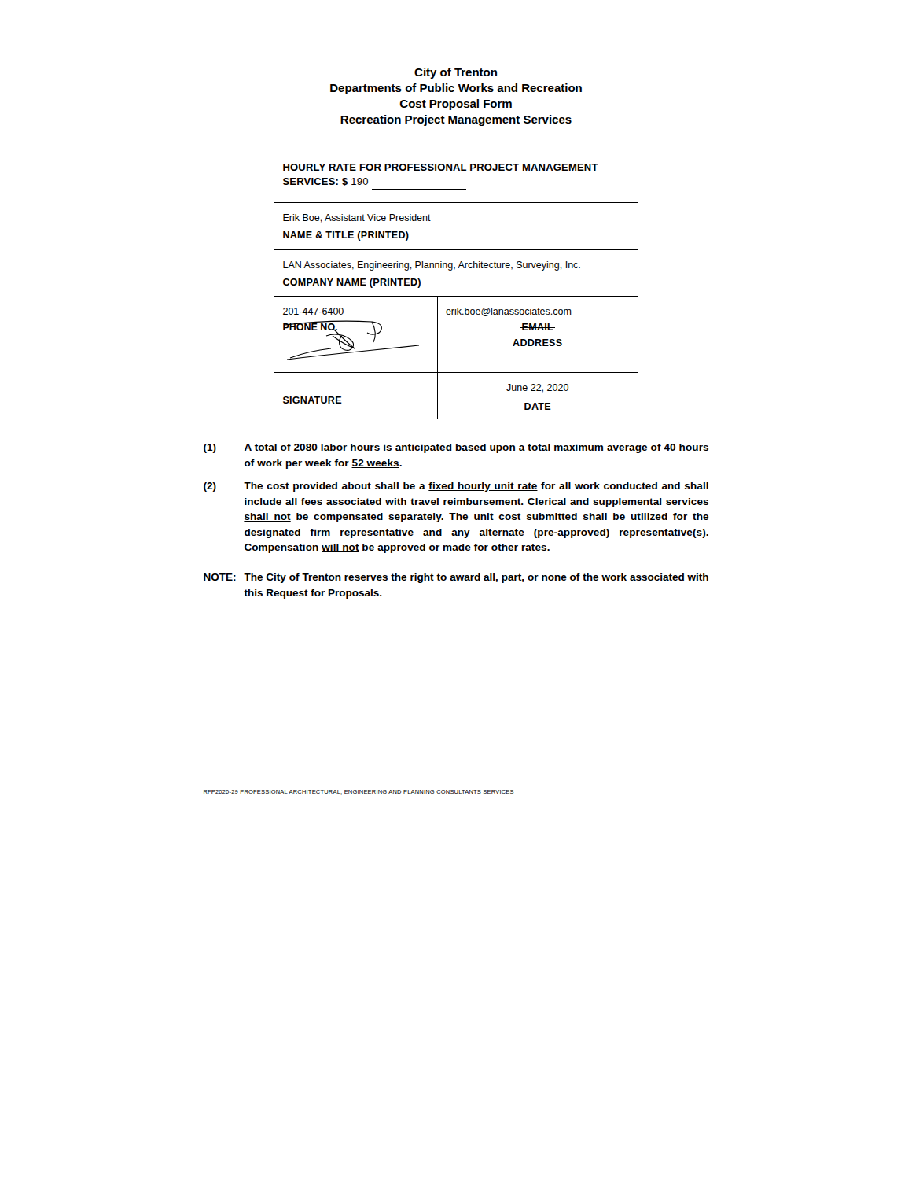City of Trenton
Departments of Public Works and Recreation
Cost Proposal Form
Recreation Project Management Services
| HOURLY RATE FOR PROFESSIONAL PROJECT MANAGEMENT SERVICES: $ 190 |
| Erik Boe, Assistant Vice President NAME & TITLE (PRINTED) |
| LAN Associates, Engineering, Planning, Architecture, Surveying, Inc. COMPANY NAME (PRINTED) |
| 201-447-6400 PHONE NO. erik.boe@lanassociates.com EMAIL ADDRESS |
| SIGNATURE June 22, 2020 DATE |
(1) A total of 2080 labor hours is anticipated based upon a total maximum average of 40 hours of work per week for 52 weeks.
(2) The cost provided about shall be a fixed hourly unit rate for all work conducted and shall include all fees associated with travel reimbursement. Clerical and supplemental services shall not be compensated separately. The unit cost submitted shall be utilized for the designated firm representative and any alternate (pre-approved) representative(s). Compensation will not be approved or made for other rates.
NOTE:
The City of Trenton reserves the right to award all, part, or none of the work associated with this Request for Proposals.
RFP2020-29 PROFESSIONAL ARCHITECTURAL, ENGINEERING AND PLANNING CONSULTANTS SERVICES